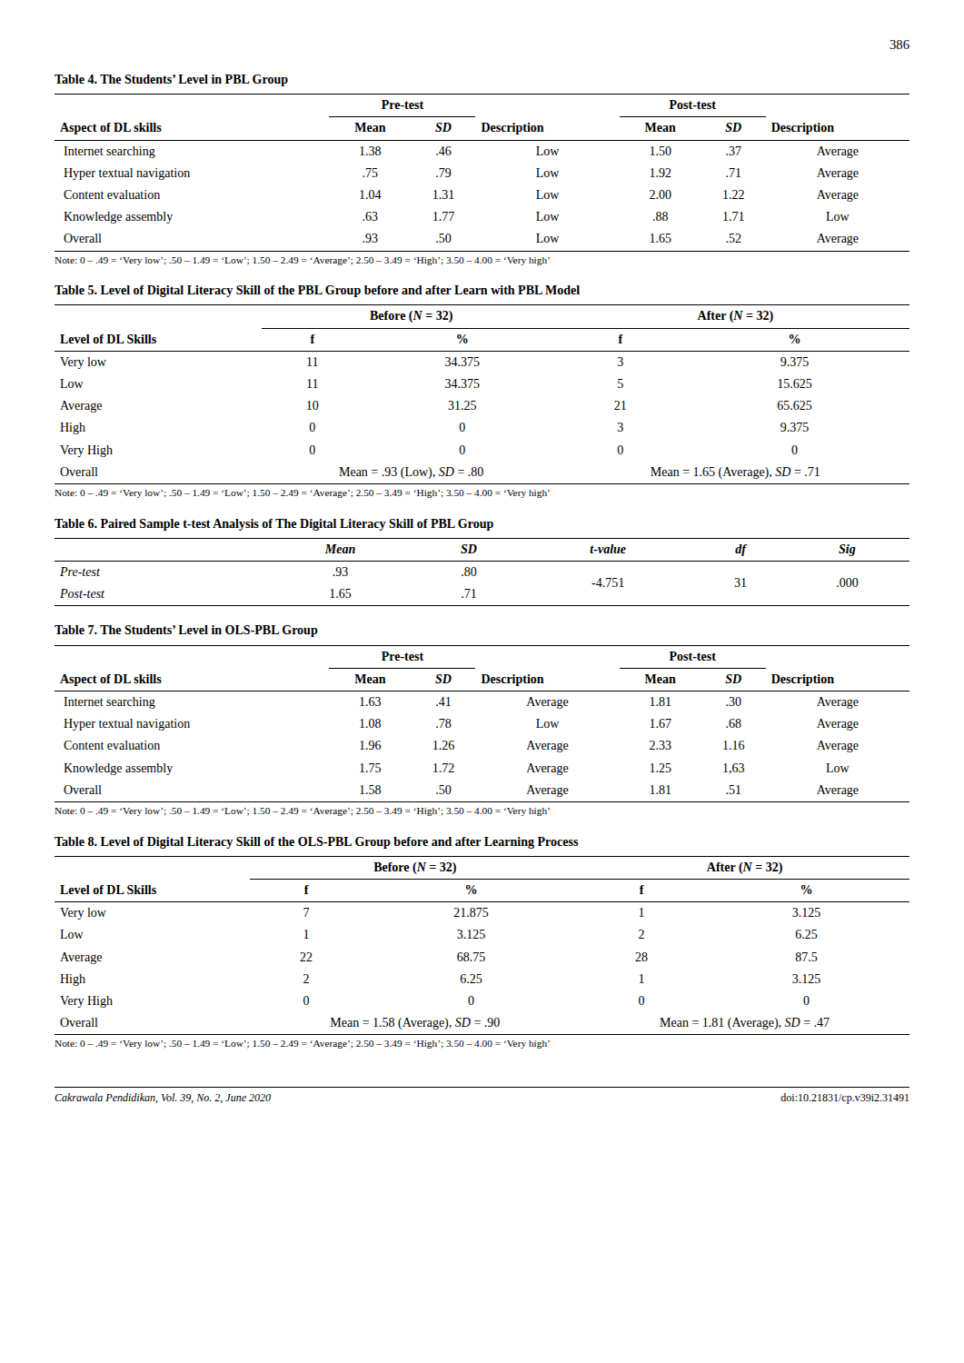386
Table 4. The Students’ Level in PBL Group
| Aspect of DL skills | Pre-test | Description | Post-test | Description |
| --- | --- | --- | --- | --- |
| Mean | SD | Mean | SD |
| Internet searching | 1.38 | .46 | Low | 1.50 | .37 | Average |
| Hyper textual navigation | .75 | .79 | Low | 1.92 | .71 | Average |
| Content evaluation | 1.04 | 1.31 | Low | 2.00 | 1.22 | Average |
| Knowledge assembly | .63 | 1.77 | Low | .88 | 1.71 | Low |
| Overall | .93 | .50 | Low | 1.65 | .52 | Average |
Note: 0 – .49 = ‘Very low’; .50 – 1.49 = ‘Low’; 1.50 – 2.49 = ‘Average’; 2.50 – 3.49 = ‘High’; 3.50 – 4.00 = ‘Very high’
Table 5. Level of Digital Literacy Skill of the PBL Group before and after Learn with PBL Model
| Level of DL Skills | Before ( N = 32) | After ( N = 32) |
| --- | --- | --- |
| f | % | f | % |
| Very low | 11 | 34.375 | 3 | 9.375 |
| Low | 11 | 34.375 | 5 | 15.625 |
| Average | 10 | 31.25 | 21 | 65.625 |
| High | 0 | 0 | 3 | 9.375 |
| Very High | 0 | 0 | 0 | 0 |
| Overall | Mean = .93 (Low), SD = .80 | Mean = 1.65 (Average), SD = .71 |
Note: 0 – .49 = ‘Very low’; .50 – 1.49 = ‘Low’; 1.50 – 2.49 = ‘Average’; 2.50 – 3.49 = ‘High’; 3.50 – 4.00 = ‘Very high’
Table 6. Paired Sample t-test Analysis of The Digital Literacy Skill of PBL Group
| | Mean | SD | t-value | df | Sig |
| --- | --- | --- | --- | --- | --- |
| Pre-test | .93 | .80 | -4.751 | 31 | .000 |
| Post-test | 1.65 | .71 |
Table 7. The Students’ Level in OLS-PBL Group
| Aspect of DL skills | Pre-test | Description | Post-test | Description |
| --- | --- | --- | --- | --- |
| Mean | SD | Mean | SD |
| Internet searching | 1.63 | .41 | Average | 1.81 | .30 | Average |
| Hyper textual navigation | 1.08 | .78 | Low | 1.67 | .68 | Average |
| Content evaluation | 1.96 | 1.26 | Average | 2.33 | 1.16 | Average |
| Knowledge assembly | 1.75 | 1.72 | Average | 1.25 | 1,63 | Low |
| Overall | 1.58 | .50 | Average | 1.81 | .51 | Average |
Note: 0 – .49 = ‘Very low’; .50 – 1.49 = ‘Low’; 1.50 – 2.49 = ‘Average’; 2.50 – 3.49 = ‘High’; 3.50 – 4.00 = ‘Very high’
Table 8. Level of Digital Literacy Skill of the OLS-PBL Group before and after Learning Process
| Level of DL Skills | Before ( N = 32) | After ( N = 32) |
| --- | --- | --- |
| f | % | f | % |
| Very low | 7 | 21.875 | 1 | 3.125 |
| Low | 1 | 3.125 | 2 | 6.25 |
| Average | 22 | 68.75 | 28 | 87.5 |
| High | 2 | 6.25 | 1 | 3.125 |
| Very High | 0 | 0 | 0 | 0 |
| Overall | Mean = 1.58 (Average), SD = .90 | Mean = 1.81 (Average), SD = .47 |
Note: 0 – .49 = ‘Very low’; .50 – 1.49 = ‘Low’; 1.50 – 2.49 = ‘Average’; 2.50 – 3.49 = ‘High’; 3.50 – 4.00 = ‘Very high’
Cakrawala Pendidikan, Vol. 39, No. 2, June 2020
doi:10.21831/cp.v39i2.31491